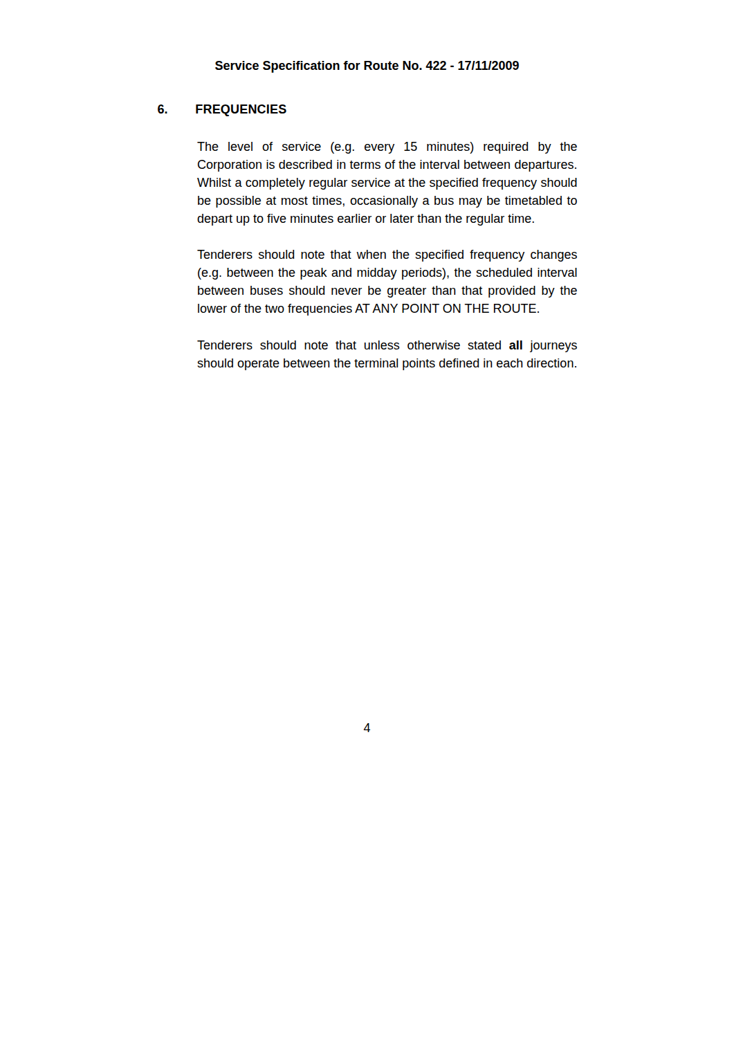Service Specification for Route No. 422 - 17/11/2009
6.
FREQUENCIES
The level of service (e.g. every 15 minutes) required by the Corporation is described in terms of the interval between departures. Whilst a completely regular service at the specified frequency should be possible at most times, occasionally a bus may be timetabled to depart up to five minutes earlier or later than the regular time.
Tenderers should note that when the specified frequency changes (e.g. between the peak and midday periods), the scheduled interval between buses should never be greater than that provided by the lower of the two frequencies AT ANY POINT ON THE ROUTE.
Tenderers should note that unless otherwise stated all journeys should operate between the terminal points defined in each direction.
4